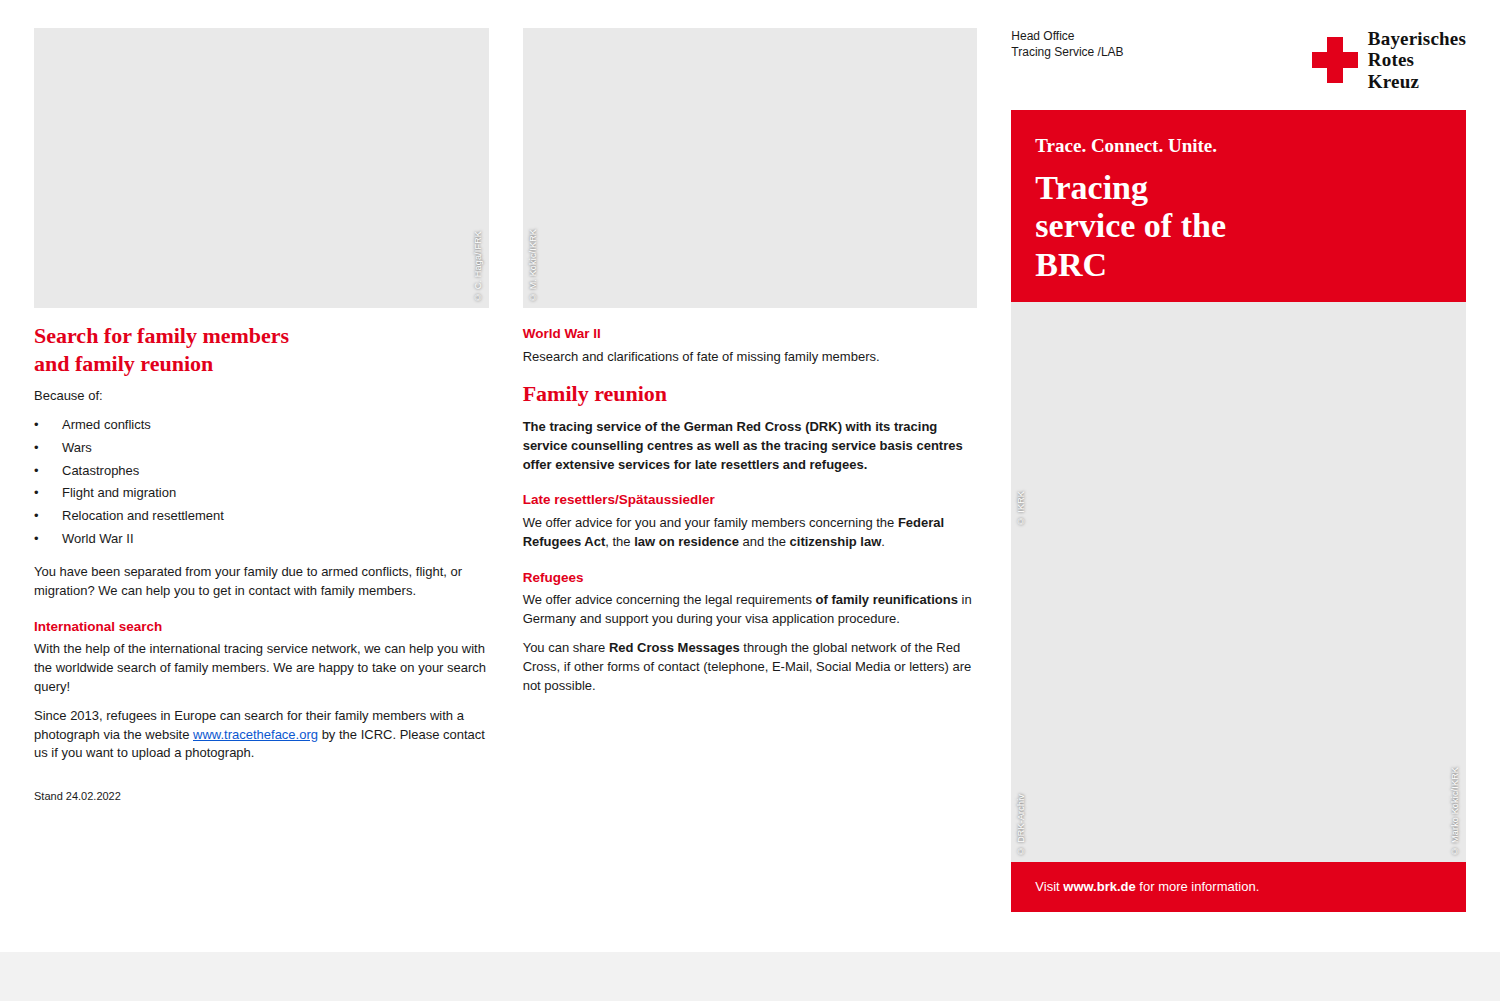© C. Haga/IFRK
Search for family members
and family reunion
Because of:
Armed conflicts
Wars
Catastrophes
Flight and migration
Relocation and resettlement
World War II
You have been separated from your family due to armed conflicts, flight, or migration? We can help you to get in contact with family members.
International search
With the help of the international tracing service network, we can help you with the worldwide search of family members. We are happy to take on your search query!
Since 2013, refugees in Europe can search for their family members with a photograph via the website www.tracetheface.org by the ICRC. Please contact us if you want to upload a photograph.
Stand 24.02.2022
© M. Kokic/IKRK
World War II
Research and clarifications of fate of missing family members.
Family reunion
The tracing service of the German Red Cross (DRK) with its tracing service counselling centres as well as the tracing service basis centres offer extensive services for late resettlers and refugees.
Late resettlers/Spätaussiedler
We offer advice for you and your family members concerning the Federal Refugees Act, the law on residence and the citizenship law.
Refugees
We offer advice concerning the legal requirements of family reunifications in Germany and support you during your visa application procedure.
You can share Red Cross Messages through the global network of the Red Cross, if other forms of contact (telephone, E-Mail, Social Media or letters) are not possible.
Head Office
Tracing Service /LAB
Bayerisches
Rotes
Kreuz
Trace. Connect. Unite.
Tracing
service of the
BRC
© IKRK
© DRK-Archiv
© Marko Kokic/IKRK
Visit www.brk.de for more information.